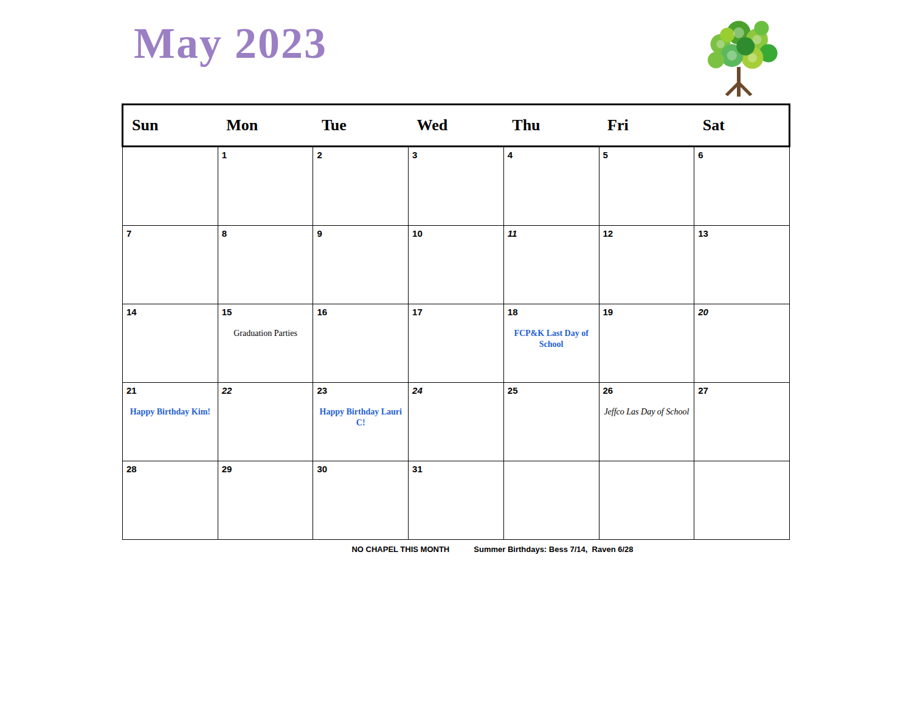May 2023
Tree logo
| Sun | Mon | Tue | Wed | Thu | Fri | Sat |
| --- | --- | --- | --- | --- | --- | --- |
| | 1 | 2 | 3 | 4 | 5 | 6 |
| 7 | 8 | 9 | 10 | 11 | 12 | 13 |
| 14 | 15 Graduation Parties | 16 | 17 | 18 FCP&K Last Day of School | 19 | 20 |
| 21 Happy Birthday Kim! | 22 | 23 Happy Birthday Lauri C! | 24 | 25 | 26 Jeffco Las Day of School | 27 |
| 28 | 29 | 30 | 31 | | | |
NO CHAPEL THIS MONTH Summer Birthdays: Bess 7/14, Raven 6/28